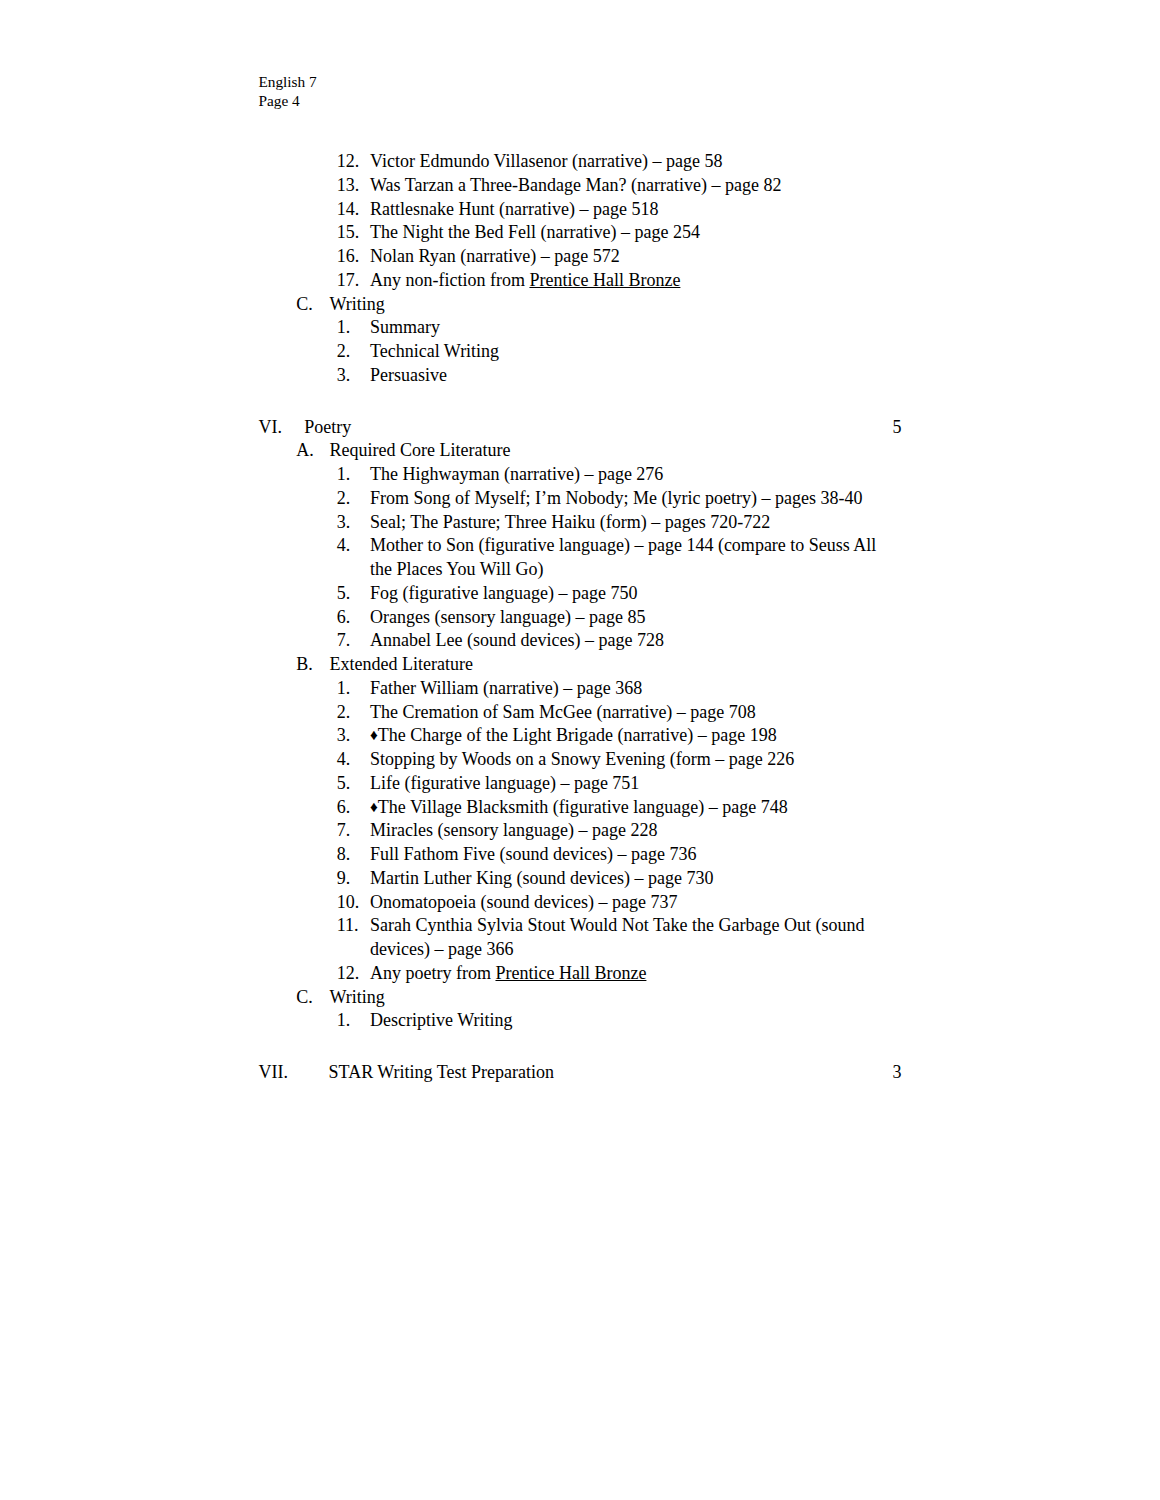English 7
Page 4
12. Victor Edmundo Villasenor (narrative) – page 58
13. Was Tarzan a Three-Bandage Man? (narrative) – page 82
14. Rattlesnake Hunt (narrative) – page 518
15. The Night the Bed Fell (narrative) – page 254
16. Nolan Ryan (narrative) – page 572
17. Any non-fiction from Prentice Hall Bronze
C. Writing
1. Summary
2. Technical Writing
3. Persuasive
VI. Poetry 5
A. Required Core Literature
1. The Highwayman (narrative) – page 276
2. From Song of Myself; I’m Nobody; Me (lyric poetry) – pages 38-40
3. Seal; The Pasture; Three Haiku (form) – pages 720-722
4. Mother to Son (figurative language) – page 144 (compare to Seuss All the Places You Will Go)
5. Fog (figurative language) – page 750
6. Oranges (sensory language) – page 85
7. Annabel Lee (sound devices) – page 728
B. Extended Literature
1. Father William (narrative) – page 368
2. The Cremation of Sam McGee (narrative) – page 708
3.♦The Charge of the Light Brigade (narrative) – page 198
4. Stopping by Woods on a Snowy Evening (form – page 226
5. Life (figurative language) – page 751
6.♦The Village Blacksmith (figurative language) – page 748
7. Miracles (sensory language) – page 228
8. Full Fathom Five (sound devices) – page 736
9. Martin Luther King (sound devices) – page 730
10. Onomatopoeia (sound devices) – page 737
11. Sarah Cynthia Sylvia Stout Would Not Take the Garbage Out (sound devices) – page 366
12. Any poetry from Prentice Hall Bronze
C. Writing
1. Descriptive Writing
VII. STAR Writing Test Preparation 3